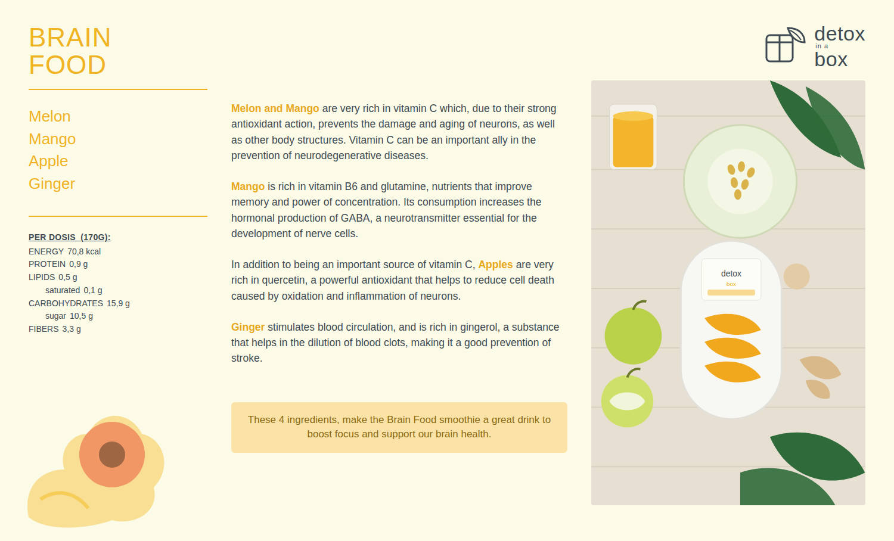detox in a box
BRAIN
FOOD
Melon
Mango
Apple
Ginger
PER DOSIS (170G):
ENERGY
70,8 kcal
PROTEIN
0,9 g
LIPIDS
0,5 g
saturated
0,1 g
CARBOHYDRATES
15,9 g
sugar
10,5 g
FIBERS
3,3 g
Melon and Mango are very rich in vitamin C which, due to their strong antioxidant action, prevents the damage and aging of neurons, as well as other body structures. Vitamin C can be an important ally in the prevention of neurodegenerative diseases.
Mango is rich in vitamin B6 and glutamine, nutrients that improve memory and power of concentration. Its consumption increases the hormonal production of GABA, a neurotransmitter essential for the development of nerve cells.
In addition to being an important source of vitamin C, Apples are very rich in quercetin, a powerful antioxidant that helps to reduce cell death caused by oxidation and inflammation of neurons.
Ginger stimulates blood circulation, and is rich in gingerol, a substance that helps in the dilution of blood clots, making it a good prevention of stroke.
These 4 ingredients, make the Brain Food smoothie a great drink to boost focus and support our brain health.
detox box